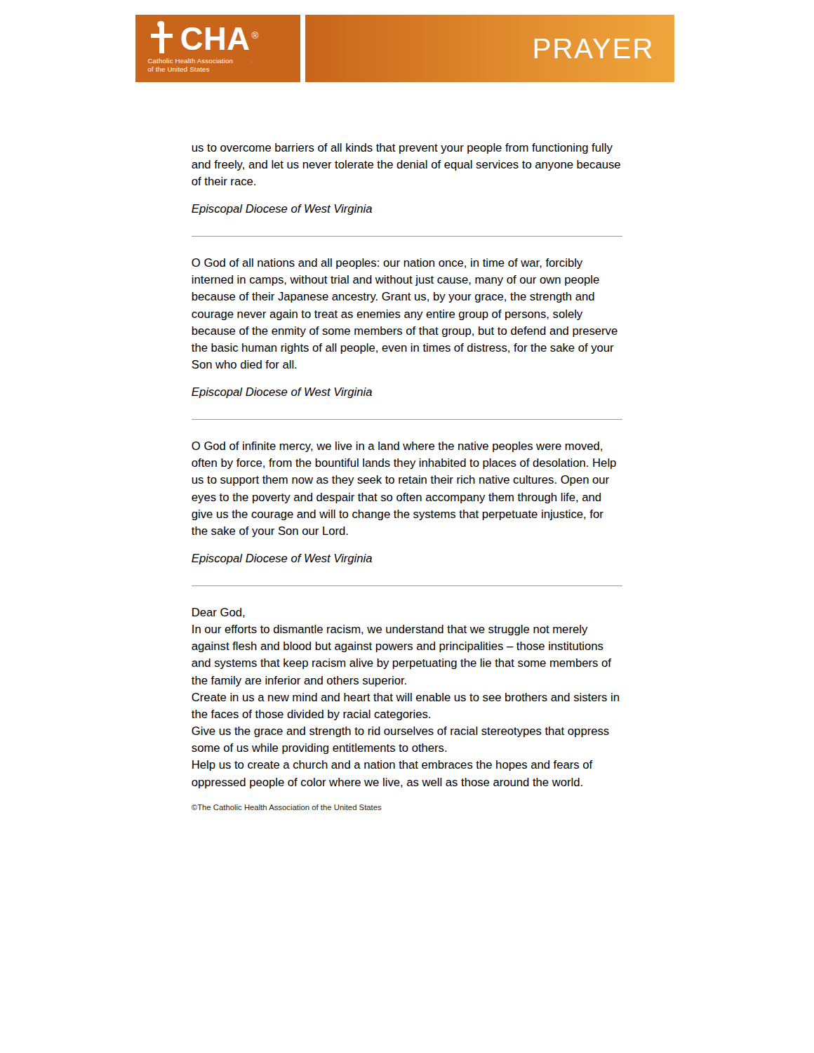CHA®
Catholic Health Association
of the United States
PRAYER
us to overcome barriers of all kinds that prevent your people from functioning fully and freely, and let us never tolerate the denial of equal services to anyone because of their race.
Episcopal Diocese of West Virginia
O God of all nations and all peoples: our nation once, in time of war, forcibly interned in camps, without trial and without just cause, many of our own people because of their Japanese ancestry. Grant us, by your grace, the strength and courage never again to treat as enemies any entire group of persons, solely because of the enmity of some members of that group, but to defend and preserve the basic human rights of all people, even in times of distress, for the sake of your Son who died for all.
Episcopal Diocese of West Virginia
O God of infinite mercy, we live in a land where the native peoples were moved, often by force, from the bountiful lands they inhabited to places of desolation. Help us to support them now as they seek to retain their rich native cultures. Open our eyes to the poverty and despair that so often accompany them through life, and give us the courage and will to change the systems that perpetuate injustice, for the sake of your Son our Lord.
Episcopal Diocese of West Virginia
Dear God,
In our efforts to dismantle racism, we understand that we struggle not merely against flesh and blood but against powers and principalities – those institutions and systems that keep racism alive by perpetuating the lie that some members of the family are inferior and others superior.
Create in us a new mind and heart that will enable us to see brothers and sisters in the faces of those divided by racial categories.
Give us the grace and strength to rid ourselves of racial stereotypes that oppress some of us while providing entitlements to others.
Help us to create a church and a nation that embraces the hopes and fears of oppressed people of color where we live, as well as those around the world.
©The Catholic Health Association of the United States